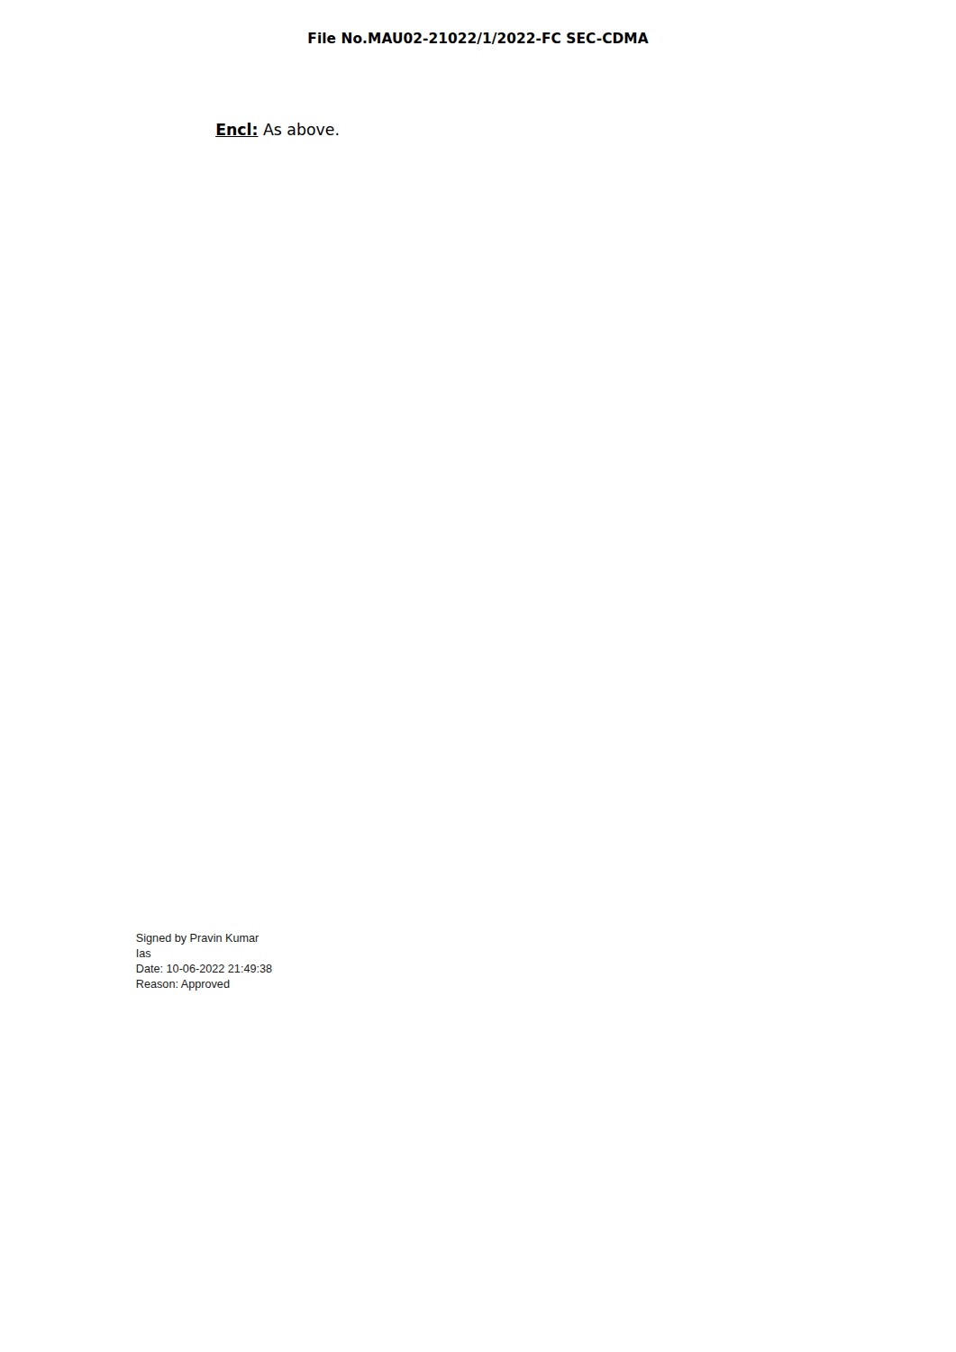File No.MAU02-21022/1/2022-FC SEC-CDMA
Encl: As above.
Signed by Pravin Kumar
Ias
Date: 10-06-2022 21:49:38
Reason: Approved